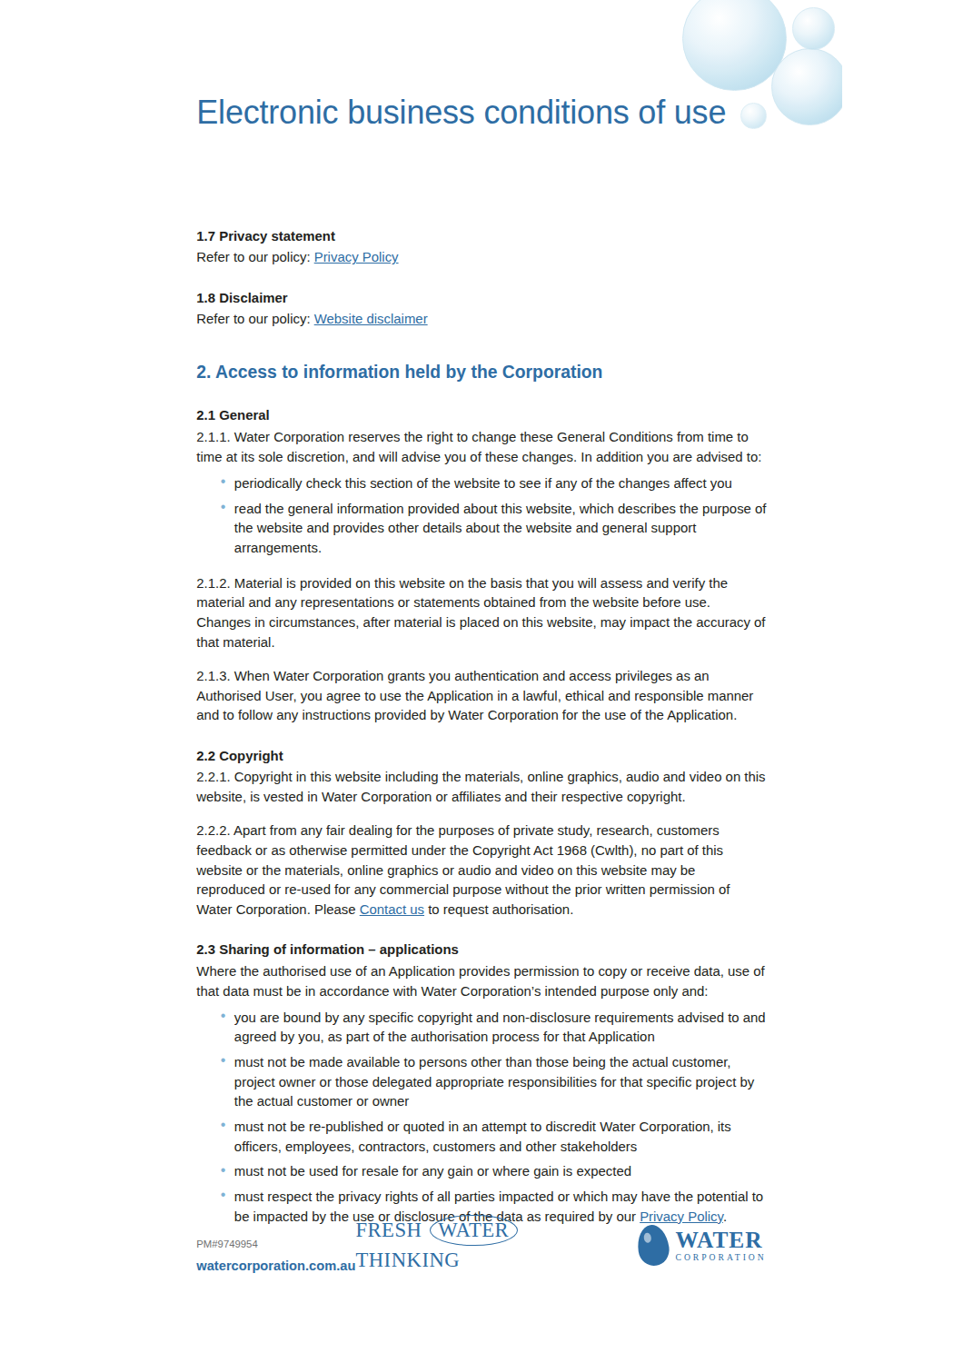Electronic business conditions of use
1.7 Privacy statement
Refer to our policy: Privacy Policy
1.8 Disclaimer
Refer to our policy: Website disclaimer
2. Access to information held by the Corporation
2.1 General
2.1.1. Water Corporation reserves the right to change these General Conditions from time to time at its sole discretion, and will advise you of these changes. In addition you are advised to:
periodically check this section of the website to see if any of the changes affect you
read the general information provided about this website, which describes the purpose of the website and provides other details about the website and general support arrangements.
2.1.2. Material is provided on this website on the basis that you will assess and verify the material and any representations or statements obtained from the website before use. Changes in circumstances, after material is placed on this website, may impact the accuracy of that material.
2.1.3. When Water Corporation grants you authentication and access privileges as an Authorised User, you agree to use the Application in a lawful, ethical and responsible manner and to follow any instructions provided by Water Corporation for the use of the Application.
2.2 Copyright
2.2.1. Copyright in this website including the materials, online graphics, audio and video on this website, is vested in Water Corporation or affiliates and their respective copyright.
2.2.2. Apart from any fair dealing for the purposes of private study, research, customers feedback or as otherwise permitted under the Copyright Act 1968 (Cwlth), no part of this website or the materials, online graphics or audio and video on this website may be reproduced or re-used for any commercial purpose without the prior written permission of Water Corporation. Please Contact us to request authorisation.
2.3 Sharing of information – applications
Where the authorised use of an Application provides permission to copy or receive data, use of that data must be in accordance with Water Corporation’s intended purpose only and:
you are bound by any specific copyright and non-disclosure requirements advised to and agreed by you, as part of the authorisation process for that Application
must not be made available to persons other than those being the actual customer, project owner or those delegated appropriate responsibilities for that specific project by the actual customer or owner
must not be re-published or quoted in an attempt to discredit Water Corporation, its officers, employees, contractors, customers and other stakeholders
must not be used for resale for any gain or where gain is expected
must respect the privacy rights of all parties impacted or which may have the potential to be impacted by the use or disclosure of the data as required by our Privacy Policy.
PM#9749954
watercorporation.com.au
FRESH WATER THINKING
WATER CORPORATION